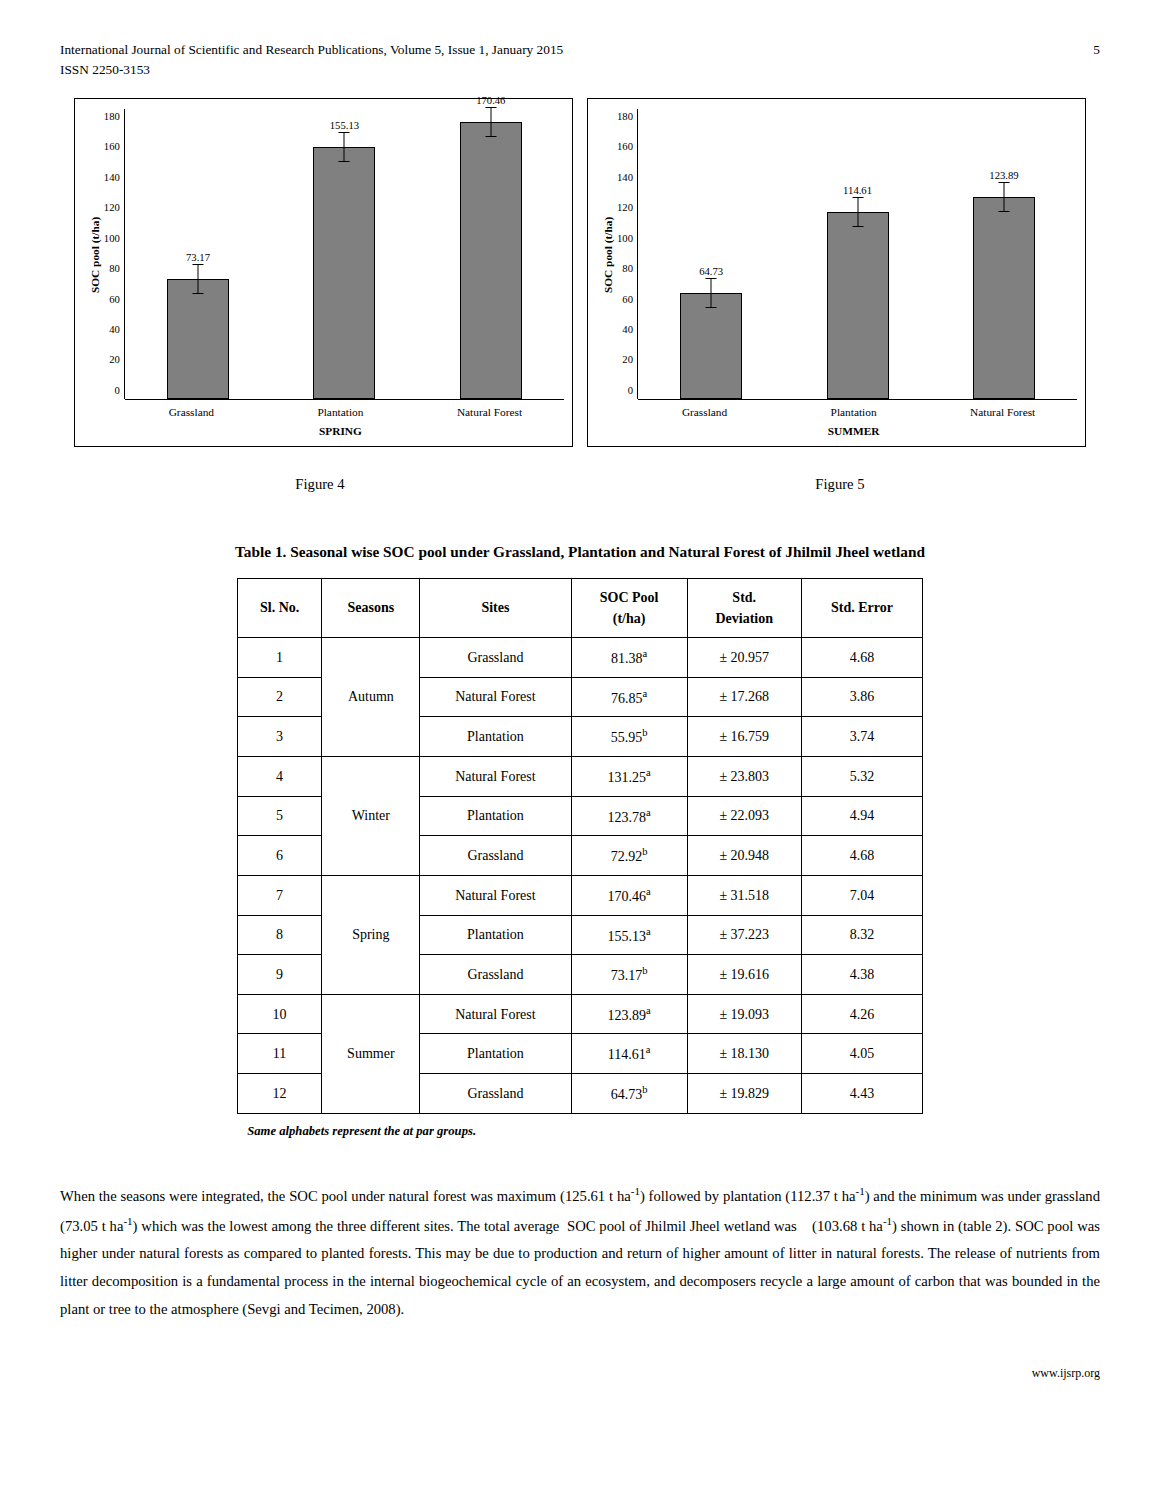International Journal of Scientific and Research Publications, Volume 5, Issue 1, January 2015
ISSN 2250-3153
5
SOC pool (t/ha)
180 160 140 120 100 80 60 40 20 0
73.17
155.13
170.46
Grassland Plantation Natural Forest
SPRING
SOC pool (t/ha)
180 160 140 120 100 80 60 40 20 0
64.73
114.61
123.89
Grassland Plantation Natural Forest
SUMMER
Figure 4 Figure 5
Table 1. Seasonal wise SOC pool under Grassland, Plantation and Natural Forest of Jhilmil Jheel wetland
| Sl. No. | Seasons | Sites | SOC Pool (t/ha) | Std. Deviation | Std. Error |
| --- | --- | --- | --- | --- | --- |
| 1 | Autumn | Grassland | 81.38 a | ± 20.957 | 4.68 |
| 2 | Natural Forest | 76.85 a | ± 17.268 | 3.86 |
| 3 | Plantation | 55.95 b | ± 16.759 | 3.74 |
| 4 | Winter | Natural Forest | 131.25 a | ± 23.803 | 5.32 |
| 5 | Plantation | 123.78 a | ± 22.093 | 4.94 |
| 6 | Grassland | 72.92 b | ± 20.948 | 4.68 |
| 7 | Spring | Natural Forest | 170.46 a | ± 31.518 | 7.04 |
| 8 | Plantation | 155.13 a | ± 37.223 | 8.32 |
| 9 | Grassland | 73.17 b | ± 19.616 | 4.38 |
| 10 | Summer | Natural Forest | 123.89 a | ± 19.093 | 4.26 |
| 11 | Plantation | 114.61 a | ± 18.130 | 4.05 |
| 12 | Grassland | 64.73 b | ± 19.829 | 4.43 |
Same alphabets represent the at par groups.
When the seasons were integrated, the SOC pool under natural forest was maximum (125.61 t ha-1) followed by plantation (112.37 t ha-1) and the minimum was under grassland (73.05 t ha-1) which was the lowest among the three different sites. The total average SOC pool of Jhilmil Jheel wetland was (103.68 t ha-1) shown in (table 2). SOC pool was higher under natural forests as compared to planted forests. This may be due to production and return of higher amount of litter in natural forests. The release of nutrients from litter decomposition is a fundamental process in the internal biogeochemical cycle of an ecosystem, and decomposers recycle a large amount of carbon that was bounded in the plant or tree to the atmosphere (Sevgi and Tecimen, 2008).
www.ijsrp.org